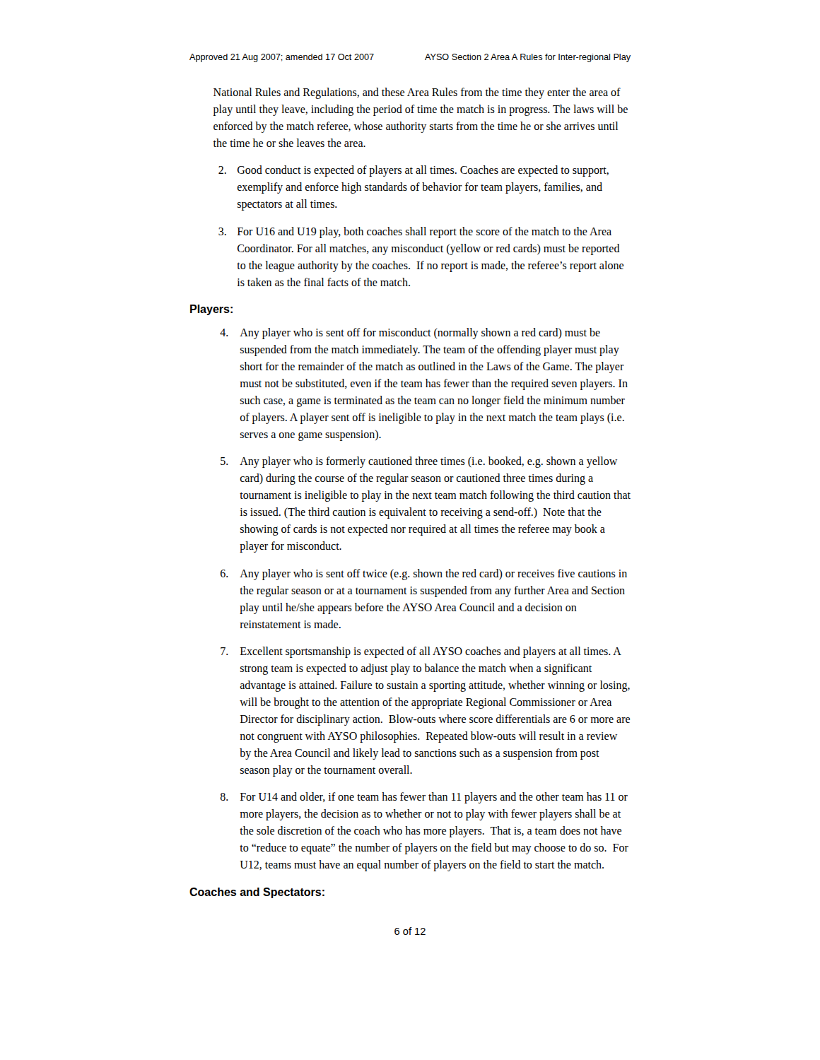Approved 21 Aug 2007; amended 17 Oct 2007
AYSO Section 2 Area A Rules for Inter-regional Play
National Rules and Regulations, and these Area Rules from the time they enter the area of play until they leave, including the period of time the match is in progress. The laws will be enforced by the match referee, whose authority starts from the time he or she arrives until the time he or she leaves the area.
2. Good conduct is expected of players at all times. Coaches are expected to support, exemplify and enforce high standards of behavior for team players, families, and spectators at all times.
3. For U16 and U19 play, both coaches shall report the score of the match to the Area Coordinator. For all matches, any misconduct (yellow or red cards) must be reported to the league authority by the coaches. If no report is made, the referee’s report alone is taken as the final facts of the match.
Players:
4. Any player who is sent off for misconduct (normally shown a red card) must be suspended from the match immediately. The team of the offending player must play short for the remainder of the match as outlined in the Laws of the Game. The player must not be substituted, even if the team has fewer than the required seven players. In such case, a game is terminated as the team can no longer field the minimum number of players. A player sent off is ineligible to play in the next match the team plays (i.e. serves a one game suspension).
5. Any player who is formerly cautioned three times (i.e. booked, e.g. shown a yellow card) during the course of the regular season or cautioned three times during a tournament is ineligible to play in the next team match following the third caution that is issued. (The third caution is equivalent to receiving a send-off.) Note that the showing of cards is not expected nor required at all times the referee may book a player for misconduct.
6. Any player who is sent off twice (e.g. shown the red card) or receives five cautions in the regular season or at a tournament is suspended from any further Area and Section play until he/she appears before the AYSO Area Council and a decision on reinstatement is made.
7. Excellent sportsmanship is expected of all AYSO coaches and players at all times. A strong team is expected to adjust play to balance the match when a significant advantage is attained. Failure to sustain a sporting attitude, whether winning or losing, will be brought to the attention of the appropriate Regional Commissioner or Area Director for disciplinary action. Blow-outs where score differentials are 6 or more are not congruent with AYSO philosophies. Repeated blow-outs will result in a review by the Area Council and likely lead to sanctions such as a suspension from post season play or the tournament overall.
8. For U14 and older, if one team has fewer than 11 players and the other team has 11 or more players, the decision as to whether or not to play with fewer players shall be at the sole discretion of the coach who has more players. That is, a team does not have to “reduce to equate” the number of players on the field but may choose to do so. For U12, teams must have an equal number of players on the field to start the match.
Coaches and Spectators:
6 of 12